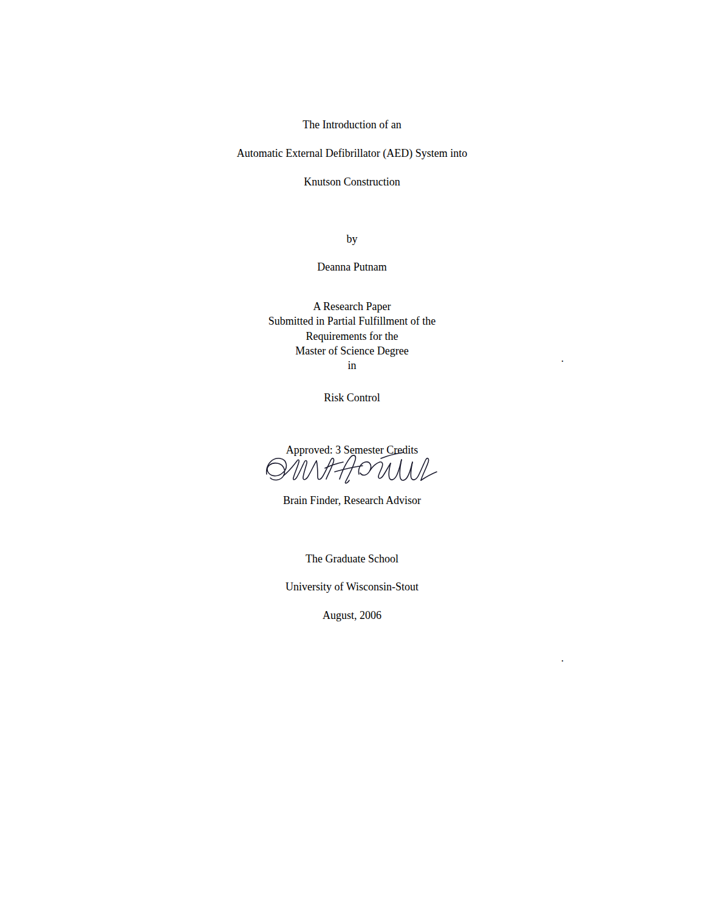The Introduction of an Automatic External Defibrillator (AED) System into Knutson Construction
by
Deanna Putnam
A Research Paper
Submitted in Partial Fulfillment of the
Requirements for the
Master of Science Degree
in
Risk Control
Approved: 3 Semester Credits Brain Finder, Research Advisor
The Graduate School University of Wisconsin-Stout August, 2006
. .